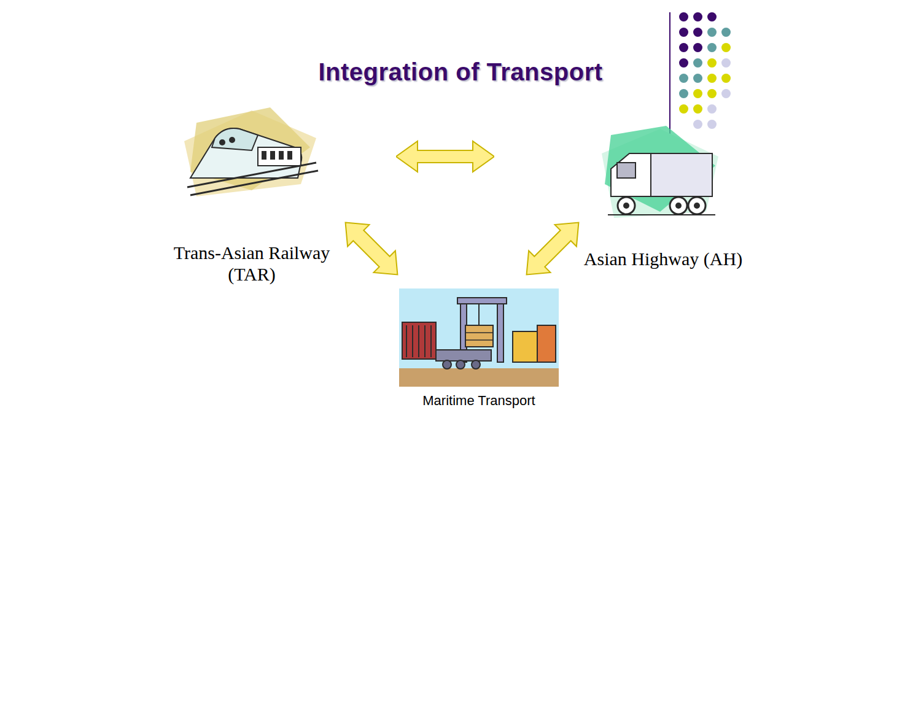Integration of Transport
Trans-Asian Railway
(TAR)
Asian Highway (AH)
Maritime Transport